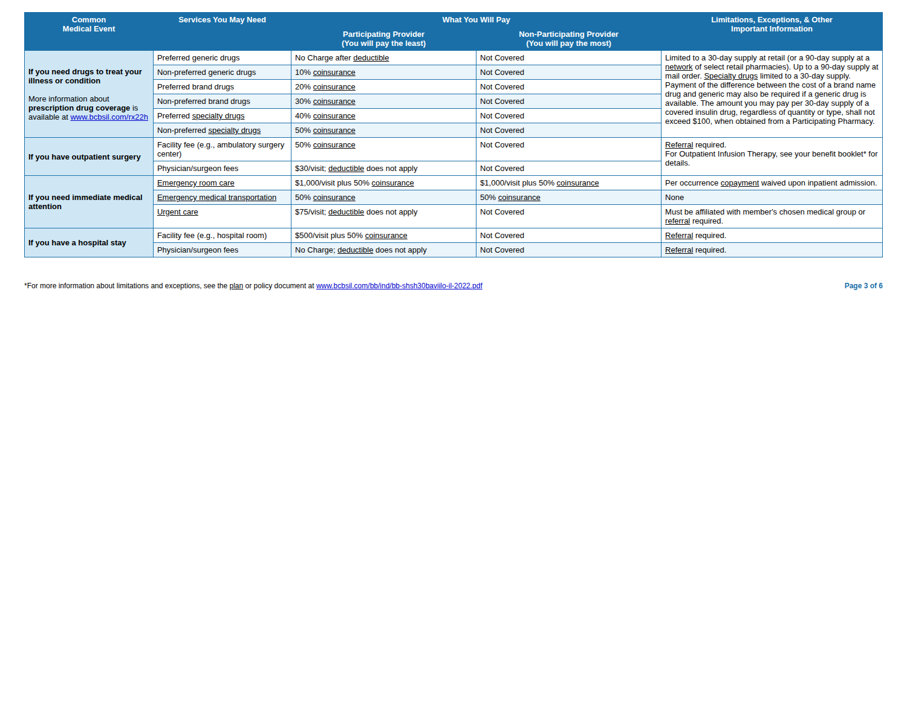| Common Medical Event | Services You May Need | What You Will Pay | Limitations, Exceptions, & Other Important Information |
| --- | --- | --- | --- |
| Participating Provider (You will pay the least) | Non-Participating Provider (You will pay the most) |
| If you need drugs to treat your illness or condition More information about prescription drug coverage is available at www.bcbsil.com/rx22h | Preferred generic drugs | No Charge after deductible | Not Covered | Limited to a 30-day supply at retail (or a 90-day supply at a network of select retail pharmacies). Up to a 90-day supply at mail order. Specialty drugs limited to a 30-day supply. Payment of the difference between the cost of a brand name drug and generic may also be required if a generic drug is available. The amount you may pay per 30-day supply of a covered insulin drug, regardless of quantity or type, shall not exceed $100, when obtained from a Participating Pharmacy. |
| Non-preferred generic drugs | 10% coinsurance | Not Covered |
| Preferred brand drugs | 20% coinsurance | Not Covered |
| Non-preferred brand drugs | 30% coinsurance | Not Covered |
| Preferred specialty drugs | 40% coinsurance | Not Covered |
| Non-preferred specialty drugs | 50% coinsurance | Not Covered |
| If you have outpatient surgery | Facility fee (e.g., ambulatory surgery center) | 50% coinsurance | Not Covered | Referral required. For Outpatient Infusion Therapy, see your benefit booklet* for details. |
| Physician/surgeon fees | $30/visit; deductible does not apply | Not Covered |
| If you need immediate medical attention | Emergency room care | $1,000/visit plus 50% coinsurance | $1,000/visit plus 50% coinsurance | Per occurrence copayment waived upon inpatient admission. |
| Emergency medical transportation | 50% coinsurance | 50% coinsurance | None |
| Urgent care | $75/visit; deductible does not apply | Not Covered | Must be affiliated with member's chosen medical group or referral required. |
| If you have a hospital stay | Facility fee (e.g., hospital room) | $500/visit plus 50% coinsurance | Not Covered | Referral required. |
| Physician/surgeon fees | No Charge; deductible does not apply | Not Covered | Referral required. |
*For more information about limitations and exceptions, see the plan or policy document at www.bcbsil.com/bb/ind/bb-shsh30baviilo-il-2022.pdf
Page 3 of 6